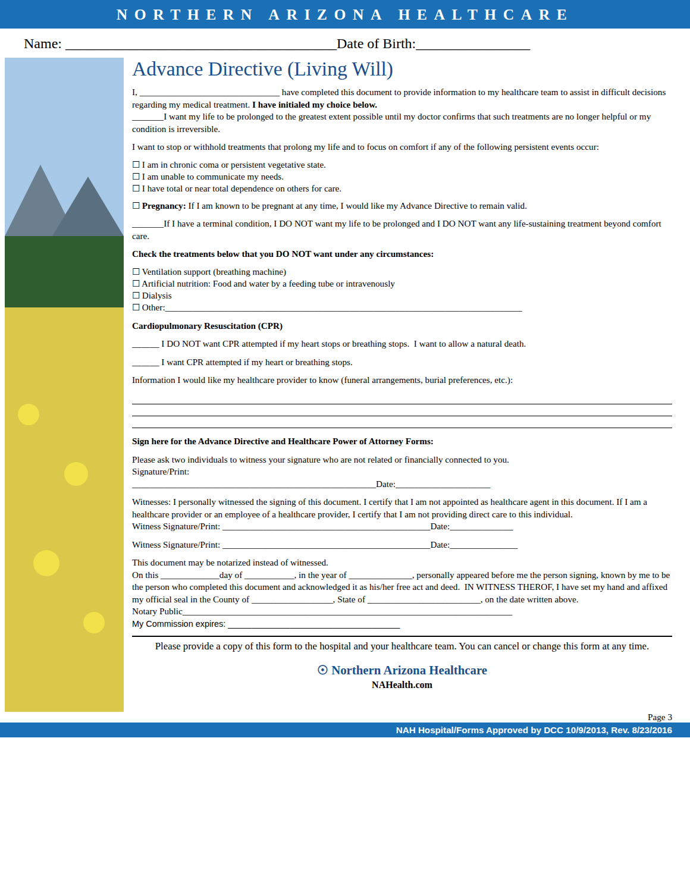NORTHERN ARIZONA HEALTHCARE
Name: ______________________________________Date of Birth:________________
Advance Directive (Living Will)
I, _______________________________ have completed this document to provide information to my healthcare team to assist in difficult decisions regarding my medical treatment. I have initialed my choice below.
_______I want my life to be prolonged to the greatest extent possible until my doctor confirms that such treatments are no longer helpful or my condition is irreversible.
I want to stop or withhold treatments that prolong my life and to focus on comfort if any of the following persistent events occur:
☐ I am in chronic coma or persistent vegetative state.
☐ I am unable to communicate my needs.
☐ I have total or near total dependence on others for care.
☐ Pregnancy: If I am known to be pregnant at any time, I would like my Advance Directive to remain valid.
_______If I have a terminal condition, I DO NOT want my life to be prolonged and I DO NOT want any life-sustaining treatment beyond comfort care.
Check the treatments below that you DO NOT want under any circumstances:
☐ Ventilation support (breathing machine)
☐ Artificial nutrition: Food and water by a feeding tube or intravenously
☐ Dialysis
☐ Other:_______________________________________________________________________________
Cardiopulmonary Resuscitation (CPR)
______ I DO NOT want CPR attempted if my heart stops or breathing stops. I want to allow a natural death.
______ I want CPR attempted if my heart or breathing stops.
Information I would like my healthcare provider to know (funeral arrangements, burial preferences, etc.):
Sign here for the Advance Directive and Healthcare Power of Attorney Forms:
Please ask two individuals to witness your signature who are not related or financially connected to you.
Signature/Print:
______________________________________________________Date:_____________________
Witnesses: I personally witnessed the signing of this document. I certify that I am not appointed as healthcare agent in this document. If I am a healthcare provider or an employee of a healthcare provider, I certify that I am not providing direct care to this individual.
Witness Signature/Print: ______________________________________________Date:______________
Witness Signature/Print: ______________________________________________Date:_______________
This document may be notarized instead of witnessed.
On this _____________day of ___________, in the year of ______________, personally appeared before me the person signing, known by me to be the person who completed this document and acknowledged it as his/her free act and deed. IN WITNESS THEROF, I have set my hand and affixed my official seal in the County of __________________, State of _________________________, on the date written above.
Notary Public_________________________________________________________________________
My Commission expires: ____________________________________
Please provide a copy of this form to the hospital and your healthcare team. You can cancel or change this form at any time.
☉ Northern Arizona Healthcare
NAHealth.com
Page 3
NAH Hospital/Forms Approved by DCC 10/9/2013, Rev. 8/23/2016